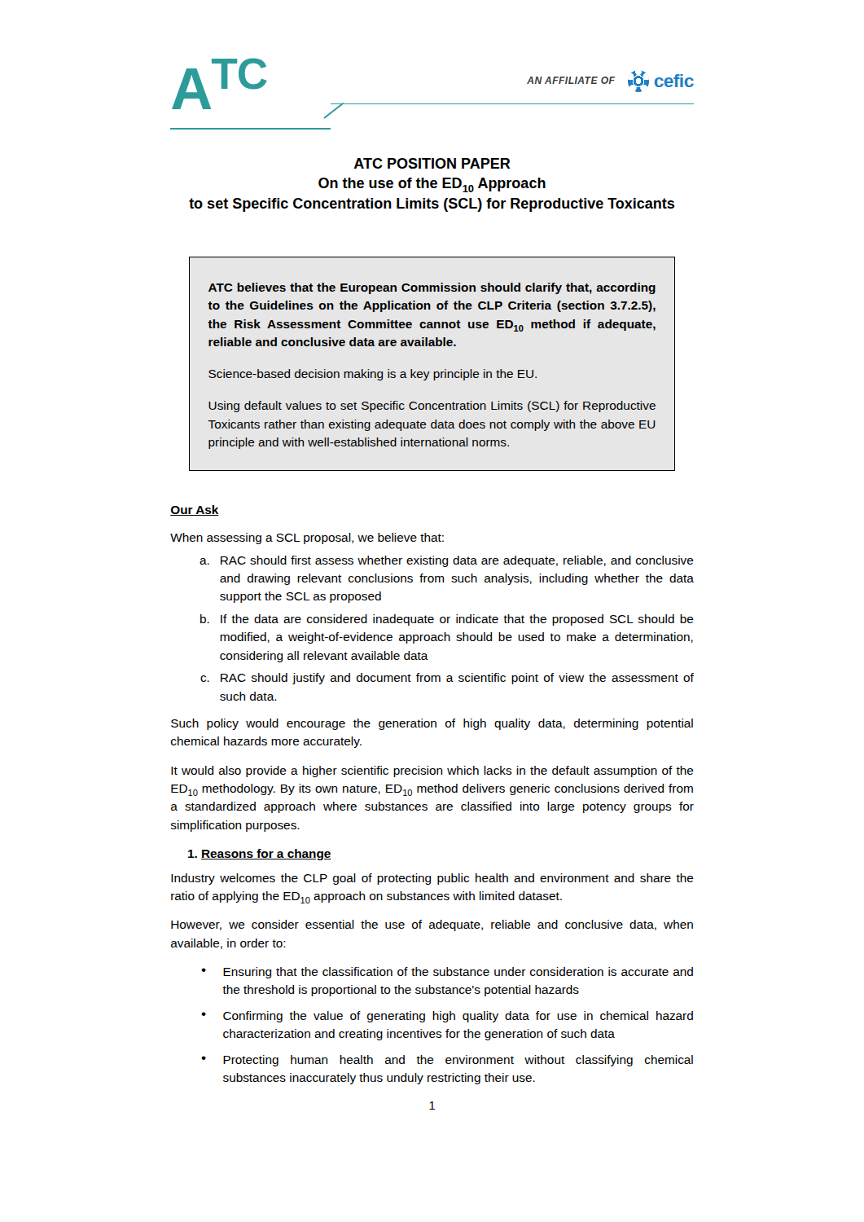ATC
AN AFFILIATE OF cefic
ATC POSITION PAPER
On the use of the ED10 Approach
to set Specific Concentration Limits (SCL) for Reproductive Toxicants
ATC believes that the European Commission should clarify that, according to the Guidelines on the Application of the CLP Criteria (section 3.7.2.5), the Risk Assessment Committee cannot use ED10 method if adequate, reliable and conclusive data are available.
Science-based decision making is a key principle in the EU.
Using default values to set Specific Concentration Limits (SCL) for Reproductive Toxicants rather than existing adequate data does not comply with the above EU principle and with well-established international norms.
Our Ask
When assessing a SCL proposal, we believe that:
RAC should first assess whether existing data are adequate, reliable, and conclusive and drawing relevant conclusions from such analysis, including whether the data support the SCL as proposed
If the data are considered inadequate or indicate that the proposed SCL should be modified, a weight-of-evidence approach should be used to make a determination, considering all relevant available data
RAC should justify and document from a scientific point of view the assessment of such data.
Such policy would encourage the generation of high quality data, determining potential chemical hazards more accurately.
It would also provide a higher scientific precision which lacks in the default assumption of the ED10 methodology. By its own nature, ED10 method delivers generic conclusions derived from a standardized approach where substances are classified into large potency groups for simplification purposes.
Reasons for a change
Industry welcomes the CLP goal of protecting public health and environment and share the ratio of applying the ED10 approach on substances with limited dataset.
However, we consider essential the use of adequate, reliable and conclusive data, when available, in order to:
Ensuring that the classification of the substance under consideration is accurate and the threshold is proportional to the substance's potential hazards
Confirming the value of generating high quality data for use in chemical hazard characterization and creating incentives for the generation of such data
Protecting human health and the environment without classifying chemical substances inaccurately thus unduly restricting their use.
1